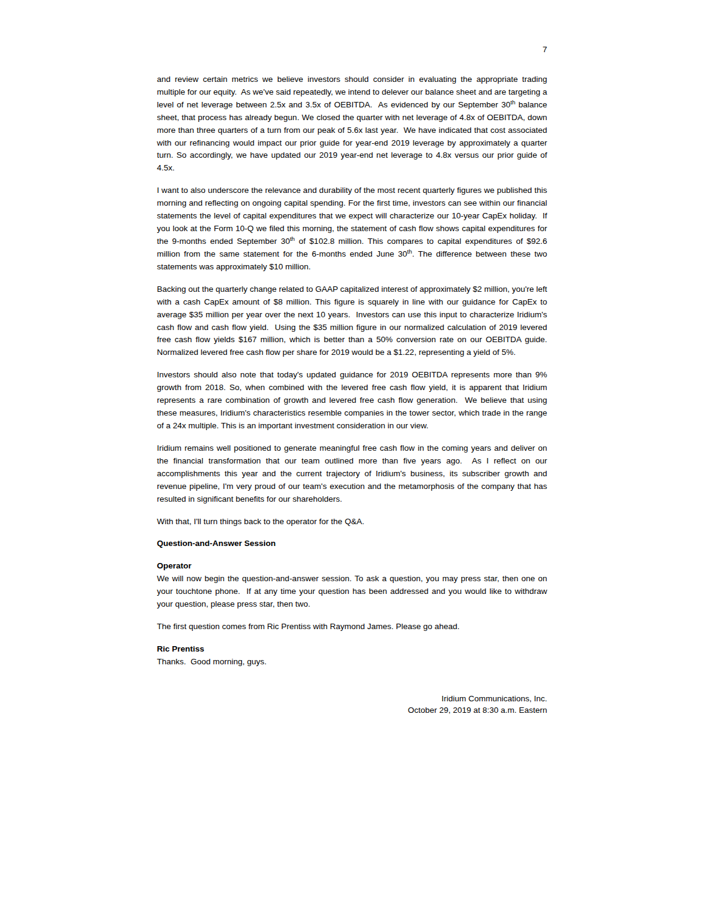7
and review certain metrics we believe investors should consider in evaluating the appropriate trading multiple for our equity. As we've said repeatedly, we intend to delever our balance sheet and are targeting a level of net leverage between 2.5x and 3.5x of OEBITDA. As evidenced by our September 30th balance sheet, that process has already begun. We closed the quarter with net leverage of 4.8x of OEBITDA, down more than three quarters of a turn from our peak of 5.6x last year. We have indicated that cost associated with our refinancing would impact our prior guide for year-end 2019 leverage by approximately a quarter turn. So accordingly, we have updated our 2019 year-end net leverage to 4.8x versus our prior guide of 4.5x.
I want to also underscore the relevance and durability of the most recent quarterly figures we published this morning and reflecting on ongoing capital spending. For the first time, investors can see within our financial statements the level of capital expenditures that we expect will characterize our 10-year CapEx holiday. If you look at the Form 10-Q we filed this morning, the statement of cash flow shows capital expenditures for the 9-months ended September 30th of $102.8 million. This compares to capital expenditures of $92.6 million from the same statement for the 6-months ended June 30th. The difference between these two statements was approximately $10 million.
Backing out the quarterly change related to GAAP capitalized interest of approximately $2 million, you're left with a cash CapEx amount of $8 million. This figure is squarely in line with our guidance for CapEx to average $35 million per year over the next 10 years. Investors can use this input to characterize Iridium's cash flow and cash flow yield. Using the $35 million figure in our normalized calculation of 2019 levered free cash flow yields $167 million, which is better than a 50% conversion rate on our OEBITDA guide. Normalized levered free cash flow per share for 2019 would be a $1.22, representing a yield of 5%.
Investors should also note that today's updated guidance for 2019 OEBITDA represents more than 9% growth from 2018. So, when combined with the levered free cash flow yield, it is apparent that Iridium represents a rare combination of growth and levered free cash flow generation. We believe that using these measures, Iridium's characteristics resemble companies in the tower sector, which trade in the range of a 24x multiple. This is an important investment consideration in our view.
Iridium remains well positioned to generate meaningful free cash flow in the coming years and deliver on the financial transformation that our team outlined more than five years ago. As I reflect on our accomplishments this year and the current trajectory of Iridium's business, its subscriber growth and revenue pipeline, I'm very proud of our team's execution and the metamorphosis of the company that has resulted in significant benefits for our shareholders.
With that, I'll turn things back to the operator for the Q&A.
Question-and-Answer Session
Operator
We will now begin the question-and-answer session. To ask a question, you may press star, then one on your touchtone phone. If at any time your question has been addressed and you would like to withdraw your question, please press star, then two.
The first question comes from Ric Prentiss with Raymond James. Please go ahead.
Ric Prentiss
Thanks. Good morning, guys.
Iridium Communications, Inc.
October 29, 2019 at 8:30 a.m. Eastern